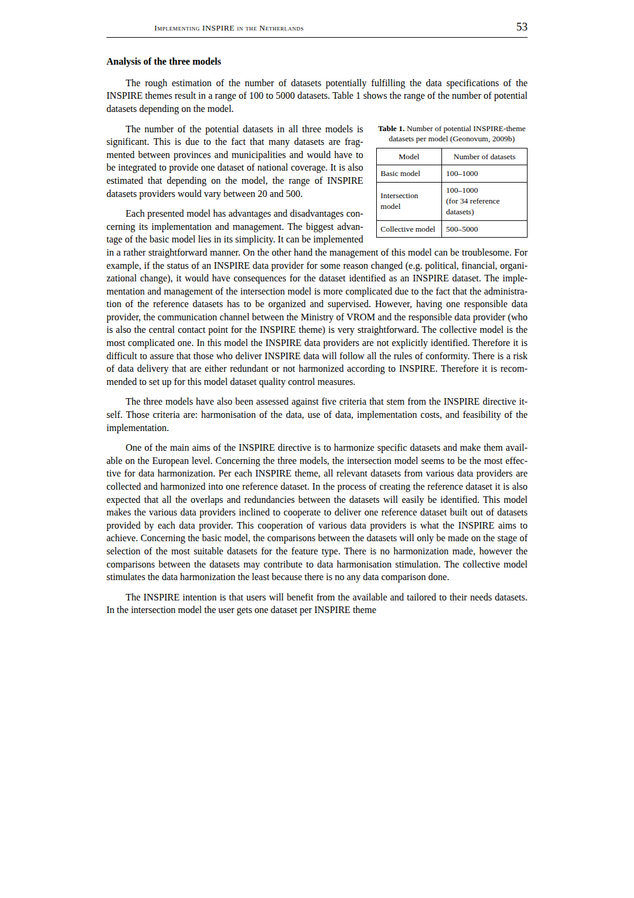Implementing INSPIRE in the Netherlands 53
Analysis of the three models
The rough estimation of the number of datasets potentially fulfilling the data specifications of the INSPIRE themes result in a range of 100 to 5000 datasets. Table 1 shows the range of the number of potential datasets depending on the model.
Table 1. Number of potential INSPIRE-theme datasets per model (Geonovum, 2009b)
| Model | Number of datasets |
| --- | --- |
| Basic model | 100–1000 |
| Intersection model | 100–1000 (for 34 reference datasets) |
| Collective model | 500–5000 |
The number of the potential datasets in all three models is significant. This is due to the fact that many datasets are fragmented between provinces and municipalities and would have to be integrated to provide one dataset of national coverage. It is also estimated that depending on the model, the range of INSPIRE datasets providers would vary between 20 and 500.
Each presented model has advantages and disadvantages concerning its implementation and management. The biggest advantage of the basic model lies in its simplicity. It can be implemented in a rather straightforward manner. On the other hand the management of this model can be troublesome. For example, if the status of an INSPIRE data provider for some reason changed (e.g. political, financial, organizational change), it would have consequences for the dataset identified as an INSPIRE dataset. The implementation and management of the intersection model is more complicated due to the fact that the administration of the reference datasets has to be organized and supervised. However, having one responsible data provider, the communication channel between the Ministry of VROM and the responsible data provider (who is also the central contact point for the INSPIRE theme) is very straightforward. The collective model is the most complicated one. In this model the INSPIRE data providers are not explicitly identified. Therefore it is difficult to assure that those who deliver INSPIRE data will follow all the rules of conformity. There is a risk of data delivery that are either redundant or not harmonized according to INSPIRE. Therefore it is recommended to set up for this model dataset quality control measures.
The three models have also been assessed against five criteria that stem from the INSPIRE directive itself. Those criteria are: harmonisation of the data, use of data, implementation costs, and feasibility of the implementation.
One of the main aims of the INSPIRE directive is to harmonize specific datasets and make them available on the European level. Concerning the three models, the intersection model seems to be the most effective for data harmonization. Per each INSPIRE theme, all relevant datasets from various data providers are collected and harmonized into one reference dataset. In the process of creating the reference dataset it is also expected that all the overlaps and redundancies between the datasets will easily be identified. This model makes the various data providers inclined to cooperate to deliver one reference dataset built out of datasets provided by each data provider. This cooperation of various data providers is what the INSPIRE aims to achieve. Concerning the basic model, the comparisons between the datasets will only be made on the stage of selection of the most suitable datasets for the feature type. There is no harmonization made, however the comparisons between the datasets may contribute to data harmonisation stimulation. The collective model stimulates the data harmonization the least because there is no any data comparison done.
The INSPIRE intention is that users will benefit from the available and tailored to their needs datasets. In the intersection model the user gets one dataset per INSPIRE theme